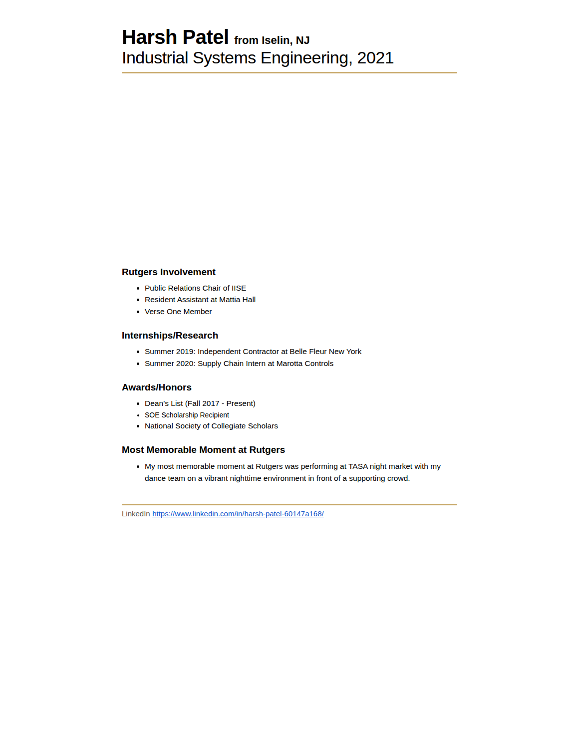Harsh Patel from Iselin, NJ
Industrial Systems Engineering, 2021
Rutgers Involvement
Public Relations Chair of IISE
Resident Assistant at Mattia Hall
Verse One Member
Internships/Research
Summer 2019: Independent Contractor at Belle Fleur New York
Summer 2020: Supply Chain Intern at Marotta Controls
Awards/Honors
Dean’s List (Fall 2017 - Present)
SOE Scholarship Recipient
National Society of Collegiate Scholars
Most Memorable Moment at Rutgers
My most memorable moment at Rutgers was performing at TASA night market with my dance team on a vibrant nighttime environment in front of a supporting crowd.
LinkedIn https://www.linkedin.com/in/harsh-patel-60147a168/